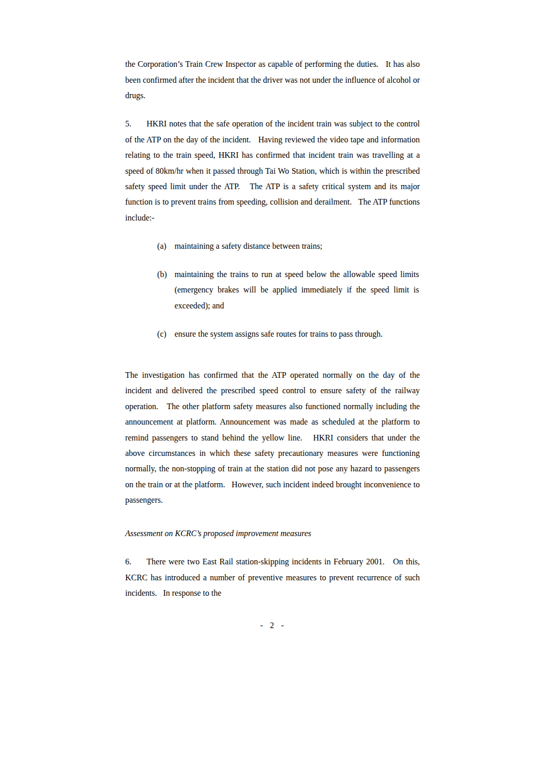the Corporation’s Train Crew Inspector as capable of performing the duties. It has also been confirmed after the incident that the driver was not under the influence of alcohol or drugs.
5. HKRI notes that the safe operation of the incident train was subject to the control of the ATP on the day of the incident. Having reviewed the video tape and information relating to the train speed, HKRI has confirmed that incident train was travelling at a speed of 80km/hr when it passed through Tai Wo Station, which is within the prescribed safety speed limit under the ATP. The ATP is a safety critical system and its major function is to prevent trains from speeding, collision and derailment. The ATP functions include:-
(a)
maintaining a safety distance between trains;
(b)
maintaining the trains to run at speed below the allowable speed limits (emergency brakes will be applied immediately if the speed limit is exceeded); and
(c)
ensure the system assigns safe routes for trains to pass through.
The investigation has confirmed that the ATP operated normally on the day of the incident and delivered the prescribed speed control to ensure safety of the railway operation. The other platform safety measures also functioned normally including the announcement at platform. Announcement was made as scheduled at the platform to remind passengers to stand behind the yellow line. HKRI considers that under the above circumstances in which these safety precautionary measures were functioning normally, the non-stopping of train at the station did not pose any hazard to passengers on the train or at the platform. However, such incident indeed brought inconvenience to passengers.
Assessment on KCRC’s proposed improvement measures
6. There were two East Rail station-skipping incidents in February 2001. On this, KCRC has introduced a number of preventive measures to prevent recurrence of such incidents. In response to the
- 2 -